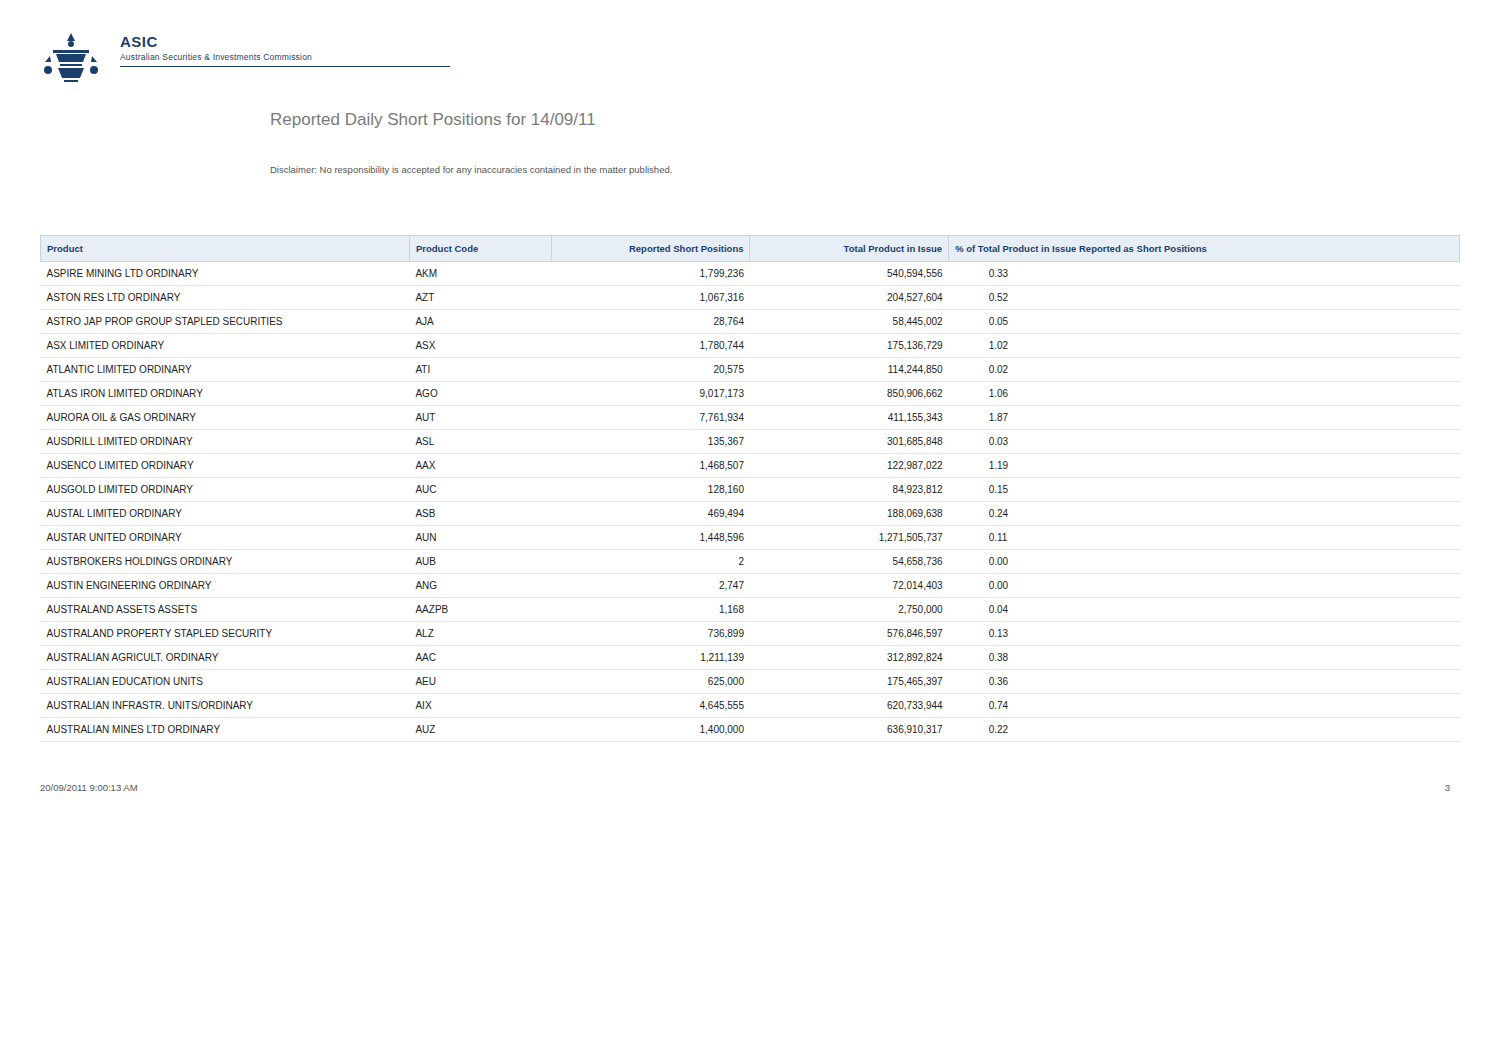ASIC
Australian Securities & Investments Commission
Reported Daily Short Positions for 14/09/11
Disclaimer: No responsibility is accepted for any inaccuracies contained in the matter published.
| Product | Product Code | Reported Short Positions | Total Product in Issue | % of Total Product in Issue Reported as Short Positions |
| --- | --- | --- | --- | --- |
| ASPIRE MINING LTD ORDINARY | AKM | 1,799,236 | 540,594,556 | 0.33 |
| ASTON RES LTD ORDINARY | AZT | 1,067,316 | 204,527,604 | 0.52 |
| ASTRO JAP PROP GROUP STAPLED SECURITIES | AJA | 28,764 | 58,445,002 | 0.05 |
| ASX LIMITED ORDINARY | ASX | 1,780,744 | 175,136,729 | 1.02 |
| ATLANTIC LIMITED ORDINARY | ATI | 20,575 | 114,244,850 | 0.02 |
| ATLAS IRON LIMITED ORDINARY | AGO | 9,017,173 | 850,906,662 | 1.06 |
| AURORA OIL & GAS ORDINARY | AUT | 7,761,934 | 411,155,343 | 1.87 |
| AUSDRILL LIMITED ORDINARY | ASL | 135,367 | 301,685,848 | 0.03 |
| AUSENCO LIMITED ORDINARY | AAX | 1,468,507 | 122,987,022 | 1.19 |
| AUSGOLD LIMITED ORDINARY | AUC | 128,160 | 84,923,812 | 0.15 |
| AUSTAL LIMITED ORDINARY | ASB | 469,494 | 188,069,638 | 0.24 |
| AUSTAR UNITED ORDINARY | AUN | 1,448,596 | 1,271,505,737 | 0.11 |
| AUSTBROKERS HOLDINGS ORDINARY | AUB | 2 | 54,658,736 | 0.00 |
| AUSTIN ENGINEERING ORDINARY | ANG | 2,747 | 72,014,403 | 0.00 |
| AUSTRALAND ASSETS ASSETS | AAZPB | 1,168 | 2,750,000 | 0.04 |
| AUSTRALAND PROPERTY STAPLED SECURITY | ALZ | 736,899 | 576,846,597 | 0.13 |
| AUSTRALIAN AGRICULT. ORDINARY | AAC | 1,211,139 | 312,892,824 | 0.38 |
| AUSTRALIAN EDUCATION UNITS | AEU | 625,000 | 175,465,397 | 0.36 |
| AUSTRALIAN INFRASTR. UNITS/ORDINARY | AIX | 4,645,555 | 620,733,944 | 0.74 |
| AUSTRALIAN MINES LTD ORDINARY | AUZ | 1,400,000 | 636,910,317 | 0.22 |
20/09/2011 9:00:13 AM
3